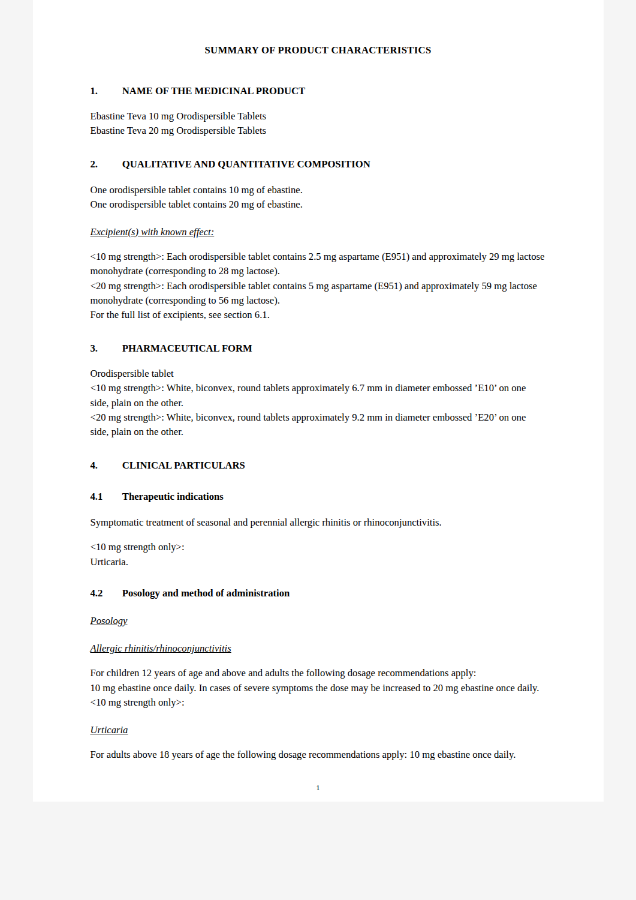SUMMARY OF PRODUCT CHARACTERISTICS
1. NAME OF THE MEDICINAL PRODUCT
Ebastine Teva 10 mg Orodispersible Tablets
Ebastine Teva 20 mg Orodispersible Tablets
2. QUALITATIVE AND QUANTITATIVE COMPOSITION
One orodispersible tablet contains 10 mg of ebastine.
One orodispersible tablet contains 20 mg of ebastine.
Excipient(s) with known effect:
<10 mg strength>: Each orodispersible tablet contains 2.5 mg aspartame (E951) and approximately 29 mg lactose monohydrate (corresponding to 28 mg lactose).
<20 mg strength>: Each orodispersible tablet contains 5 mg aspartame (E951) and approximately 59 mg lactose monohydrate (corresponding to 56 mg lactose).
For the full list of excipients, see section 6.1.
3. PHARMACEUTICAL FORM
Orodispersible tablet
<10 mg strength>: White, biconvex, round tablets approximately 6.7 mm in diameter embossed ’E10’ on one side, plain on the other.
<20 mg strength>: White, biconvex, round tablets approximately 9.2 mm in diameter embossed ’E20’ on one side, plain on the other.
4. CLINICAL PARTICULARS
4.1 Therapeutic indications
Symptomatic treatment of seasonal and perennial allergic rhinitis or rhinoconjunctivitis.
<10 mg strength only>:
Urticaria.
4.2 Posology and method of administration
Posology
Allergic rhinitis/rhinoconjunctivitis
For children 12 years of age and above and adults the following dosage recommendations apply:
10 mg ebastine once daily. In cases of severe symptoms the dose may be increased to 20 mg ebastine once daily.
<10 mg strength only>:
Urticaria
For adults above 18 years of age the following dosage recommendations apply: 10 mg ebastine once daily.
1